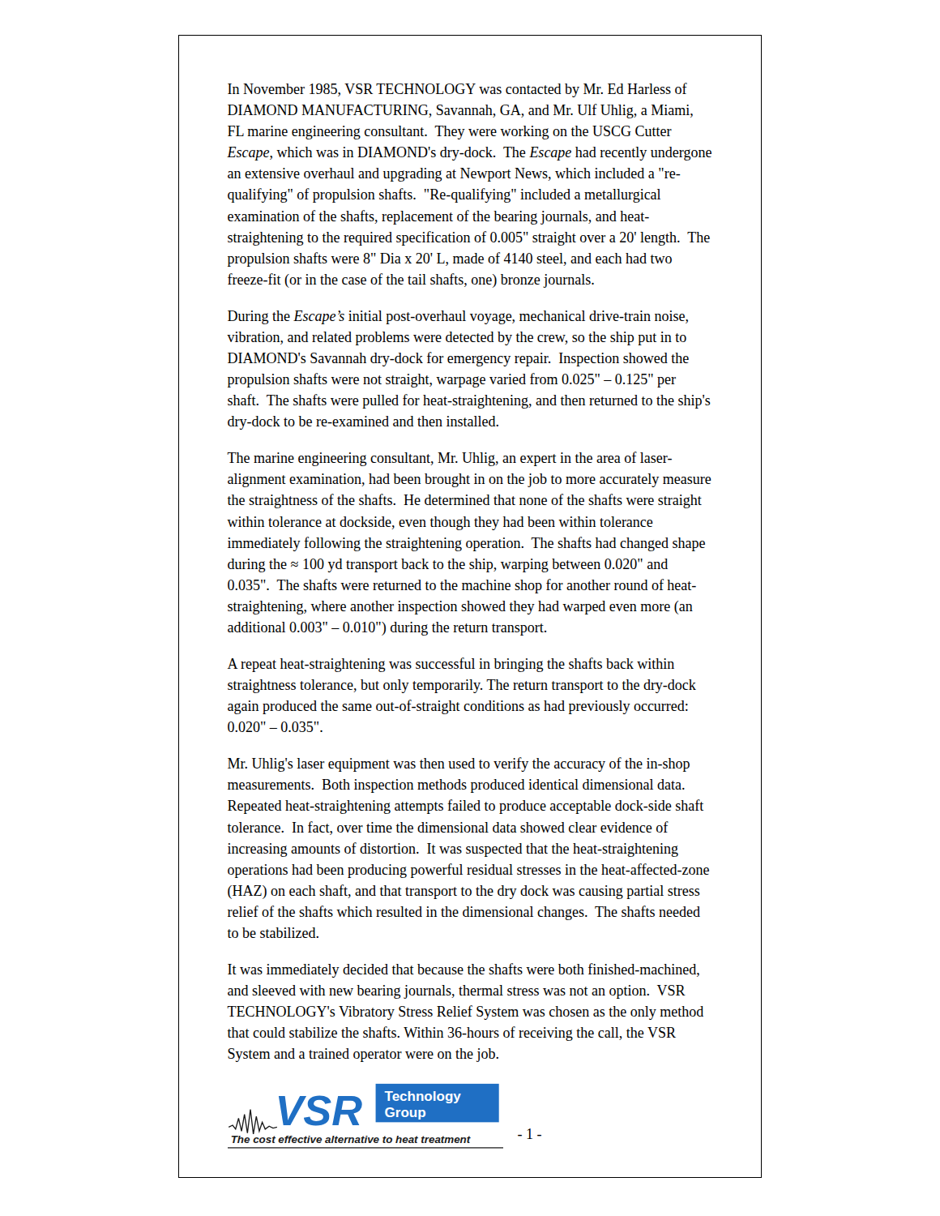In November 1985, VSR TECHNOLOGY was contacted by Mr. Ed Harless of DIAMOND MANUFACTURING, Savannah, GA, and Mr. Ulf Uhlig, a Miami, FL marine engineering consultant. They were working on the USCG Cutter Escape, which was in DIAMOND's dry-dock. The Escape had recently undergone an extensive overhaul and upgrading at Newport News, which included a "re-qualifying" of propulsion shafts. "Re-qualifying" included a metallurgical examination of the shafts, replacement of the bearing journals, and heat-straightening to the required specification of 0.005" straight over a 20' length. The propulsion shafts were 8" Dia x 20' L, made of 4140 steel, and each had two freeze-fit (or in the case of the tail shafts, one) bronze journals.
During the Escape’s initial post-overhaul voyage, mechanical drive-train noise, vibration, and related problems were detected by the crew, so the ship put in to DIAMOND's Savannah dry-dock for emergency repair. Inspection showed the propulsion shafts were not straight, warpage varied from 0.025" – 0.125" per shaft. The shafts were pulled for heat-straightening, and then returned to the ship's dry-dock to be re-examined and then installed.
The marine engineering consultant, Mr. Uhlig, an expert in the area of laser-alignment examination, had been brought in on the job to more accurately measure the straightness of the shafts. He determined that none of the shafts were straight within tolerance at dockside, even though they had been within tolerance immediately following the straightening operation. The shafts had changed shape during the ≈ 100 yd transport back to the ship, warping between 0.020" and 0.035". The shafts were returned to the machine shop for another round of heat-straightening, where another inspection showed they had warped even more (an additional 0.003" – 0.010") during the return transport.
A repeat heat-straightening was successful in bringing the shafts back within straightness tolerance, but only temporarily. The return transport to the dry-dock again produced the same out-of-straight conditions as had previously occurred: 0.020" – 0.035".
Mr. Uhlig's laser equipment was then used to verify the accuracy of the in-shop measurements. Both inspection methods produced identical dimensional data. Repeated heat-straightening attempts failed to produce acceptable dock-side shaft tolerance. In fact, over time the dimensional data showed clear evidence of increasing amounts of distortion. It was suspected that the heat-straightening operations had been producing powerful residual stresses in the heat-affected-zone (HAZ) on each shaft, and that transport to the dry dock was causing partial stress relief of the shafts which resulted in the dimensional changes. The shafts needed to be stabilized.
It was immediately decided that because the shafts were both finished-machined, and sleeved with new bearing journals, thermal stress was not an option. VSR TECHNOLOGY's Vibratory Stress Relief System was chosen as the only method that could stabilize the shafts. Within 36-hours of receiving the call, the VSR System and a trained operator were on the job.
VSR Technology Group VSR Technology Group The cost effective alternative to heat treatment
- 1 -